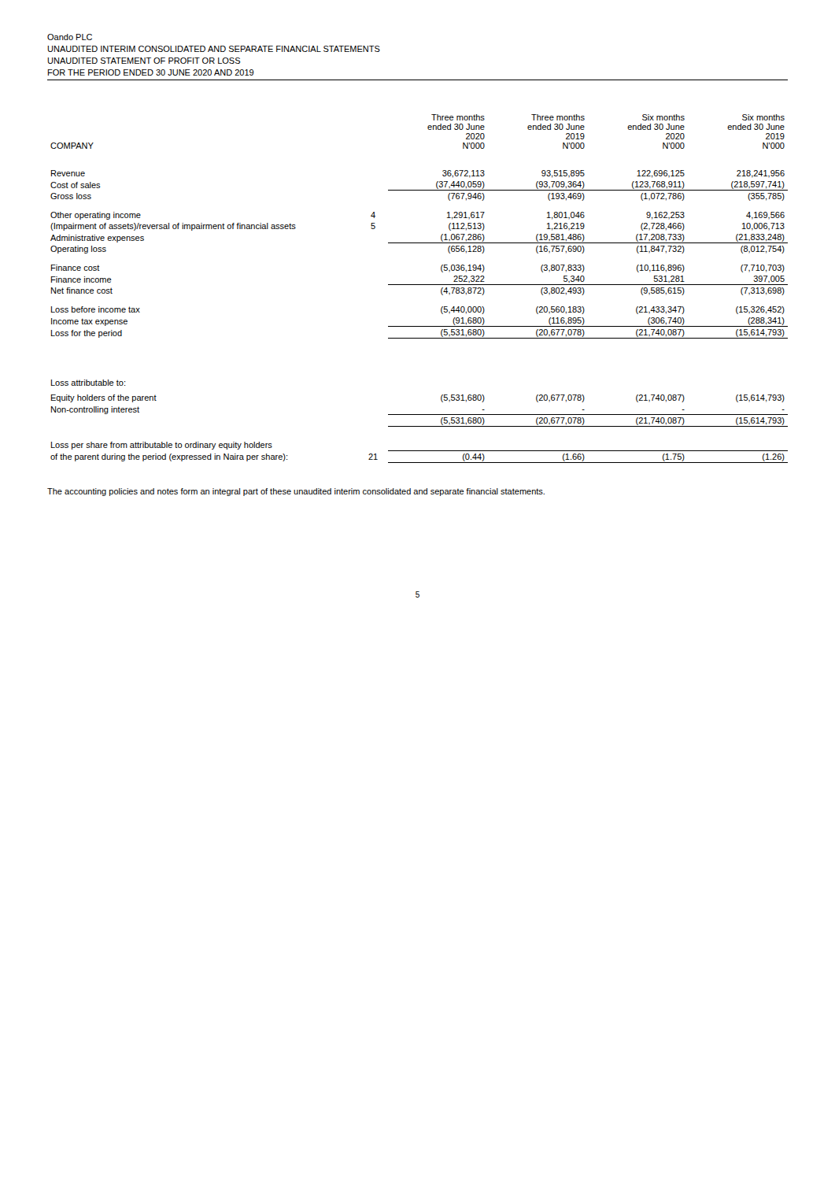Oando PLC
UNAUDITED INTERIM CONSOLIDATED AND SEPARATE FINANCIAL STATEMENTS
UNAUDITED STATEMENT OF PROFIT OR LOSS
FOR THE PERIOD ENDED 30 JUNE 2020 AND 2019
| COMPANY | | Three months ended 30 June 2020 N'000 | Three months ended 30 June 2019 N'000 | Six months ended 30 June 2020 N'000 | Six months ended 30 June 2019 N'000 |
| --- | --- | --- | --- | --- | --- |
| Revenue | | 36,672,113 | 93,515,895 | 122,696,125 | 218,241,956 |
| Cost of sales | | (37,440,059) | (93,709,364) | (123,768,911) | (218,597,741) |
| Gross loss | | (767,946) | (193,469) | (1,072,786) | (355,785) |
| Other operating income | 4 | 1,291,617 | 1,801,046 | 9,162,253 | 4,169,566 |
| (Impairment of assets)/reversal of impairment of financial assets | 5 | (112,513) | 1,216,219 | (2,728,466) | 10,006,713 |
| Administrative expenses | | (1,067,286) | (19,581,486) | (17,208,733) | (21,833,248) |
| Operating loss | | (656,128) | (16,757,690) | (11,847,732) | (8,012,754) |
| Finance cost | | (5,036,194) | (3,807,833) | (10,116,896) | (7,710,703) |
| Finance income | | 252,322 | 5,340 | 531,281 | 397,005 |
| Net finance cost | | (4,783,872) | (3,802,493) | (9,585,615) | (7,313,698) |
| Loss before income tax | | (5,440,000) | (20,560,183) | (21,433,347) | (15,326,452) |
| Income tax expense | | (91,680) | (116,895) | (306,740) | (288,341) |
| Loss for the period | | (5,531,680) | (20,677,078) | (21,740,087) | (15,614,793) |
| Loss attributable to: | | | | | |
| Equity holders of the parent | | (5,531,680) | (20,677,078) | (21,740,087) | (15,614,793) |
| Non-controlling interest | | - | - | - | - |
| | | (5,531,680) | (20,677,078) | (21,740,087) | (15,614,793) |
| Loss per share from attributable to ordinary equity holders | | | | | |
| of the parent during the period (expressed in Naira per share): | 21 | (0.44) | (1.66) | (1.75) | (1.26) |
The accounting policies and notes form an integral part of these unaudited interim consolidated and separate financial statements.
5